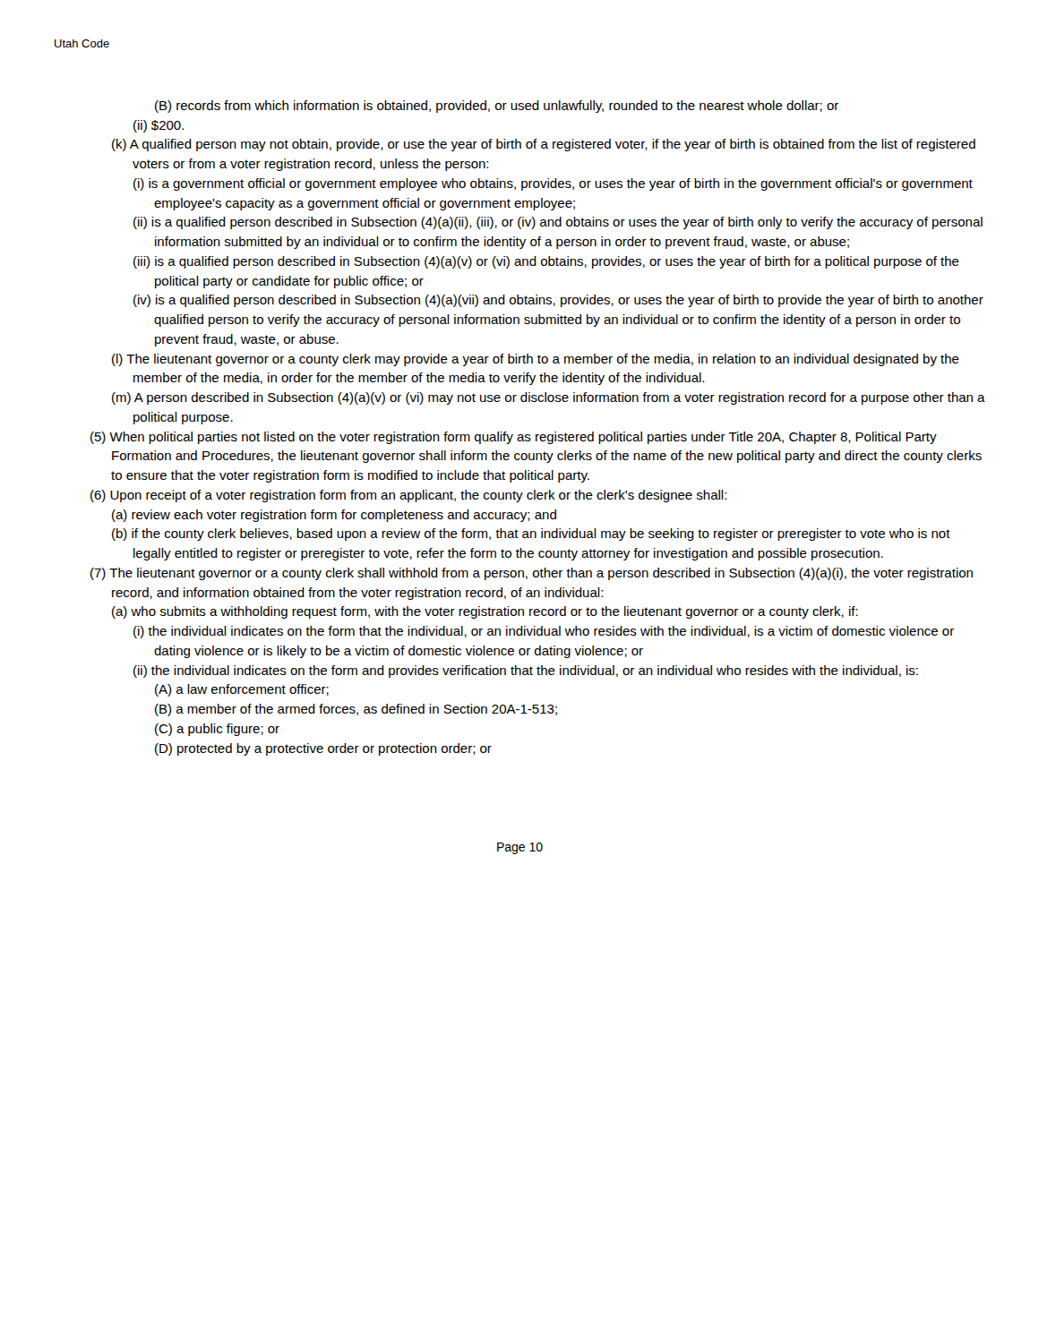Utah Code
(B) records from which information is obtained, provided, or used unlawfully, rounded to the nearest whole dollar; or
(ii) $200.
(k) A qualified person may not obtain, provide, or use the year of birth of a registered voter, if the year of birth is obtained from the list of registered voters or from a voter registration record, unless the person:
(i) is a government official or government employee who obtains, provides, or uses the year of birth in the government official's or government employee's capacity as a government official or government employee;
(ii) is a qualified person described in Subsection (4)(a)(ii), (iii), or (iv) and obtains or uses the year of birth only to verify the accuracy of personal information submitted by an individual or to confirm the identity of a person in order to prevent fraud, waste, or abuse;
(iii) is a qualified person described in Subsection (4)(a)(v) or (vi) and obtains, provides, or uses the year of birth for a political purpose of the political party or candidate for public office; or
(iv) is a qualified person described in Subsection (4)(a)(vii) and obtains, provides, or uses the year of birth to provide the year of birth to another qualified person to verify the accuracy of personal information submitted by an individual or to confirm the identity of a person in order to prevent fraud, waste, or abuse.
(l) The lieutenant governor or a county clerk may provide a year of birth to a member of the media, in relation to an individual designated by the member of the media, in order for the member of the media to verify the identity of the individual.
(m) A person described in Subsection (4)(a)(v) or (vi) may not use or disclose information from a voter registration record for a purpose other than a political purpose.
(5) When political parties not listed on the voter registration form qualify as registered political parties under Title 20A, Chapter 8, Political Party Formation and Procedures, the lieutenant governor shall inform the county clerks of the name of the new political party and direct the county clerks to ensure that the voter registration form is modified to include that political party.
(6) Upon receipt of a voter registration form from an applicant, the county clerk or the clerk's designee shall:
(a) review each voter registration form for completeness and accuracy; and
(b) if the county clerk believes, based upon a review of the form, that an individual may be seeking to register or preregister to vote who is not legally entitled to register or preregister to vote, refer the form to the county attorney for investigation and possible prosecution.
(7) The lieutenant governor or a county clerk shall withhold from a person, other than a person described in Subsection (4)(a)(i), the voter registration record, and information obtained from the voter registration record, of an individual:
(a) who submits a withholding request form, with the voter registration record or to the lieutenant governor or a county clerk, if:
(i) the individual indicates on the form that the individual, or an individual who resides with the individual, is a victim of domestic violence or dating violence or is likely to be a victim of domestic violence or dating violence; or
(ii) the individual indicates on the form and provides verification that the individual, or an individual who resides with the individual, is:
(A) a law enforcement officer;
(B) a member of the armed forces, as defined in Section 20A-1-513;
(C) a public figure; or
(D) protected by a protective order or protection order; or
Page 10